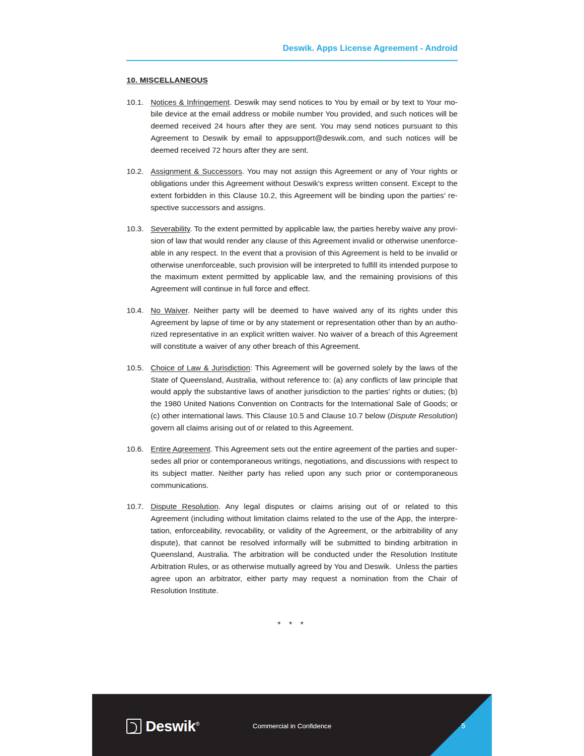Deswik. Apps License Agreement - Android
10. MISCELLANEOUS
Notices & Infringement. Deswik may send notices to You by email or by text to Your mobile device at the email address or mobile number You provided, and such notices will be deemed received 24 hours after they are sent. You may send notices pursuant to this Agreement to Deswik by email to appsupport@deswik.com, and such notices will be deemed received 72 hours after they are sent.
Assignment & Successors. You may not assign this Agreement or any of Your rights or obligations under this Agreement without Deswik’s express written consent. Except to the extent forbidden in this Clause 10.2, this Agreement will be binding upon the parties’ respective successors and assigns.
Severability. To the extent permitted by applicable law, the parties hereby waive any provision of law that would render any clause of this Agreement invalid or otherwise unenforceable in any respect. In the event that a provision of this Agreement is held to be invalid or otherwise unenforceable, such provision will be interpreted to fulfill its intended purpose to the maximum extent permitted by applicable law, and the remaining provisions of this Agreement will continue in full force and effect.
No Waiver. Neither party will be deemed to have waived any of its rights under this Agreement by lapse of time or by any statement or representation other than by an authorized representative in an explicit written waiver. No waiver of a breach of this Agreement will constitute a waiver of any other breach of this Agreement.
Choice of Law & Jurisdiction: This Agreement will be governed solely by the laws of the State of Queensland, Australia, without reference to: (a) any conflicts of law principle that would apply the substantive laws of another jurisdiction to the parties’ rights or duties; (b) the 1980 United Nations Convention on Contracts for the International Sale of Goods; or (c) other international laws. This Clause 10.5 and Clause 10.7 below (Dispute Resolution) govern all claims arising out of or related to this Agreement.
Entire Agreement. This Agreement sets out the entire agreement of the parties and supersedes all prior or contemporaneous writings, negotiations, and discussions with respect to its subject matter. Neither party has relied upon any such prior or contemporaneous communications.
Dispute Resolution. Any legal disputes or claims arising out of or related to this Agreement (including without limitation claims related to the use of the App, the interpretation, enforceability, revocability, or validity of the Agreement, or the arbitrability of any dispute), that cannot be resolved informally will be submitted to binding arbitration in Queensland, Australia. The arbitration will be conducted under the Resolution Institute Arbitration Rules, or as otherwise mutually agreed by You and Deswik. Unless the parties agree upon an arbitrator, either party may request a nomination from the Chair of Resolution Institute.
* * *
Deswik®
Commercial in Confidence
5